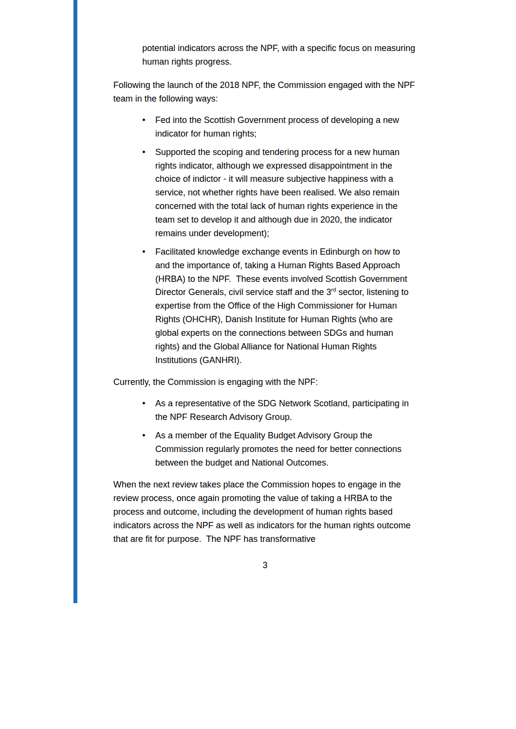potential indicators across the NPF, with a specific focus on measuring human rights progress.
Following the launch of the 2018 NPF, the Commission engaged with the NPF team in the following ways:
Fed into the Scottish Government process of developing a new indicator for human rights;
Supported the scoping and tendering process for a new human rights indicator, although we expressed disappointment in the choice of indictor - it will measure subjective happiness with a service, not whether rights have been realised. We also remain concerned with the total lack of human rights experience in the team set to develop it and although due in 2020, the indicator remains under development);
Facilitated knowledge exchange events in Edinburgh on how to and the importance of, taking a Human Rights Based Approach (HRBA) to the NPF. These events involved Scottish Government Director Generals, civil service staff and the 3rd sector, listening to expertise from the Office of the High Commissioner for Human Rights (OHCHR), Danish Institute for Human Rights (who are global experts on the connections between SDGs and human rights) and the Global Alliance for National Human Rights Institutions (GANHRI).
Currently, the Commission is engaging with the NPF:
As a representative of the SDG Network Scotland, participating in the NPF Research Advisory Group.
As a member of the Equality Budget Advisory Group the Commission regularly promotes the need for better connections between the budget and National Outcomes.
When the next review takes place the Commission hopes to engage in the review process, once again promoting the value of taking a HRBA to the process and outcome, including the development of human rights based indicators across the NPF as well as indicators for the human rights outcome that are fit for purpose. The NPF has transformative
3